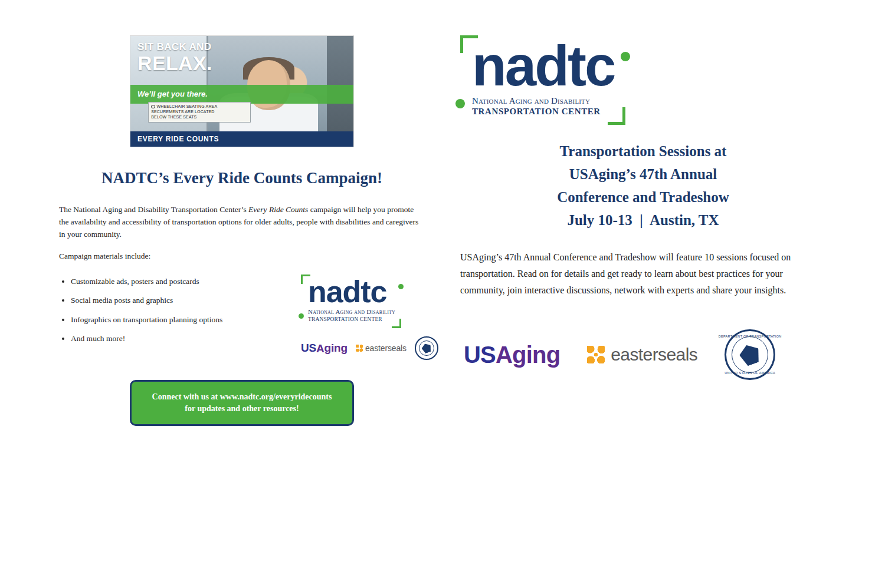SIT BACK AND
RELAX.
We’ll get you there.
WHEELCHAIR SEATING AREA
SECUREMENTS ARE LOCATED
BELOW THESE SEATS
EVERY RIDE COUNTS
NADTC’s Every Ride Counts Campaign!
The National Aging and Disability Transportation Center’s Every Ride Counts campaign will help you promote the availability and accessibility of transportation options for older adults, people with disabilities and caregivers in your community.
Campaign materials include:
Customizable ads, posters and postcards
Social media posts and graphics
Infographics on transportation planning options
And much more!
nadtc
National Aging and Disability
Transportation Center
US Aging easterseals
Connect with us at www.nadtc.org/everyridecounts
for updates and other resources!
nadtc
National Aging and Disability
TRANSPORTATION CENTER
Transportation Sessions at
USAging’s 47th Annual
Conference and Tradeshow
July 10-13 | Austin, TX
USAging’s 47th Annual Conference and Tradeshow will feature 10 sessions focused on transportation. Read on for details and get ready to learn about best practices for your community, join interactive discussions, network with experts and share your insights.
US Aging easterseals DEPARTMENT OF TRANSPORTATION UNITED STATES OF AMERICA